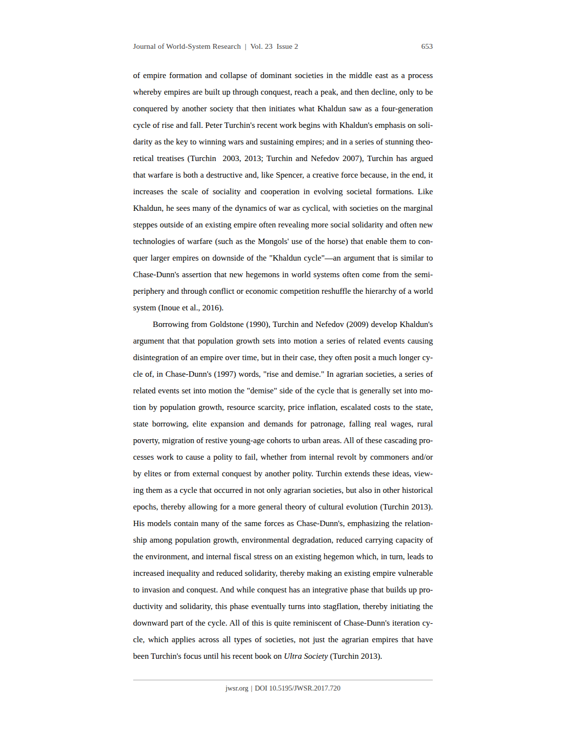Journal of World-System Research | Vol. 23 Issue 2 653
of empire formation and collapse of dominant societies in the middle east as a process whereby empires are built up through conquest, reach a peak, and then decline, only to be conquered by another society that then initiates what Khaldun saw as a four-generation cycle of rise and fall. Peter Turchin's recent work begins with Khaldun's emphasis on solidarity as the key to winning wars and sustaining empires; and in a series of stunning theoretical treatises (Turchin 2003, 2013; Turchin and Nefedov 2007), Turchin has argued that warfare is both a destructive and, like Spencer, a creative force because, in the end, it increases the scale of sociality and cooperation in evolving societal formations. Like Khaldun, he sees many of the dynamics of war as cyclical, with societies on the marginal steppes outside of an existing empire often revealing more social solidarity and often new technologies of warfare (such as the Mongols' use of the horse) that enable them to conquer larger empires on downside of the "Khaldun cycle"—an argument that is similar to Chase-Dunn's assertion that new hegemons in world systems often come from the semi-periphery and through conflict or economic competition reshuffle the hierarchy of a world system (Inoue et al., 2016).
Borrowing from Goldstone (1990), Turchin and Nefedov (2009) develop Khaldun's argument that that population growth sets into motion a series of related events causing disintegration of an empire over time, but in their case, they often posit a much longer cycle of, in Chase-Dunn's (1997) words, "rise and demise." In agrarian societies, a series of related events set into motion the "demise" side of the cycle that is generally set into motion by population growth, resource scarcity, price inflation, escalated costs to the state, state borrowing, elite expansion and demands for patronage, falling real wages, rural poverty, migration of restive young-age cohorts to urban areas. All of these cascading processes work to cause a polity to fail, whether from internal revolt by commoners and/or by elites or from external conquest by another polity. Turchin extends these ideas, viewing them as a cycle that occurred in not only agrarian societies, but also in other historical epochs, thereby allowing for a more general theory of cultural evolution (Turchin 2013). His models contain many of the same forces as Chase-Dunn's, emphasizing the relationship among population growth, environmental degradation, reduced carrying capacity of the environment, and internal fiscal stress on an existing hegemon which, in turn, leads to increased inequality and reduced solidarity, thereby making an existing empire vulnerable to invasion and conquest. And while conquest has an integrative phase that builds up productivity and solidarity, this phase eventually turns into stagflation, thereby initiating the downward part of the cycle. All of this is quite reminiscent of Chase-Dunn's iteration cycle, which applies across all types of societies, not just the agrarian empires that have been Turchin's focus until his recent book on Ultra Society (Turchin 2013).
jwsr.org|DOI 10.5195/JWSR.2017.720